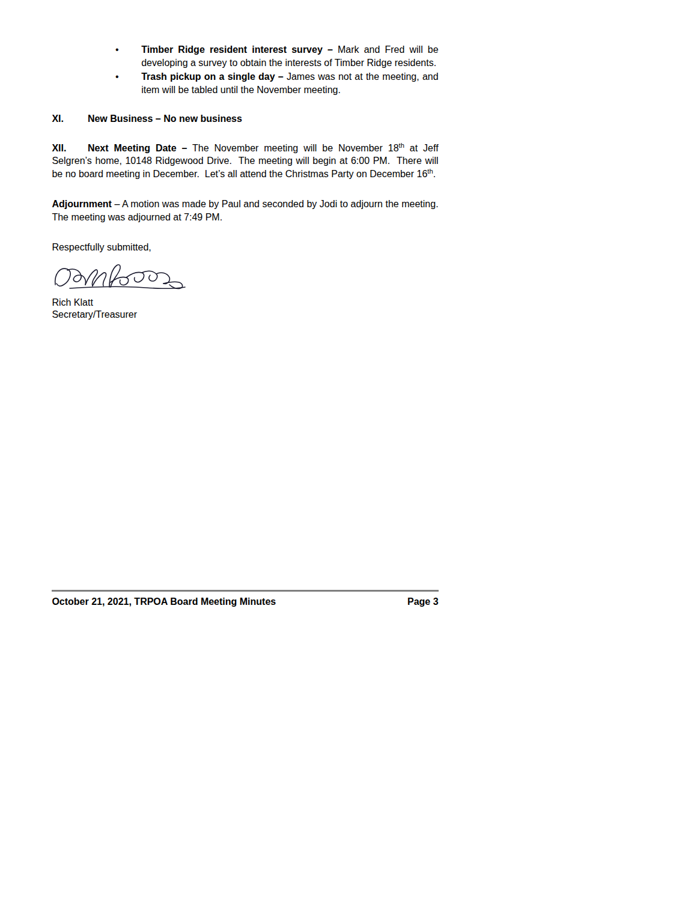•Timber Ridge resident interest survey – Mark and Fred will be developing a survey to obtain the interests of Timber Ridge residents.
•Trash pickup on a single day – James was not at the meeting, and item will be tabled until the November meeting.
XI. New Business – No new business
XII. Next Meeting Date – The November meeting will be November 18th at Jeff Selgren’s home, 10148 Ridgewood Drive. The meeting will begin at 6:00 PM. There will be no board meeting in December. Let’s all attend the Christmas Party on December 16th.
Adjournment – A motion was made by Paul and seconded by Jodi to adjourn the meeting. The meeting was adjourned at 7:49 PM.
Respectfully submitted,
Rich Klatt
Secretary/Treasurer
October 21, 2021, TRPOA Board Meeting Minutes Page 3